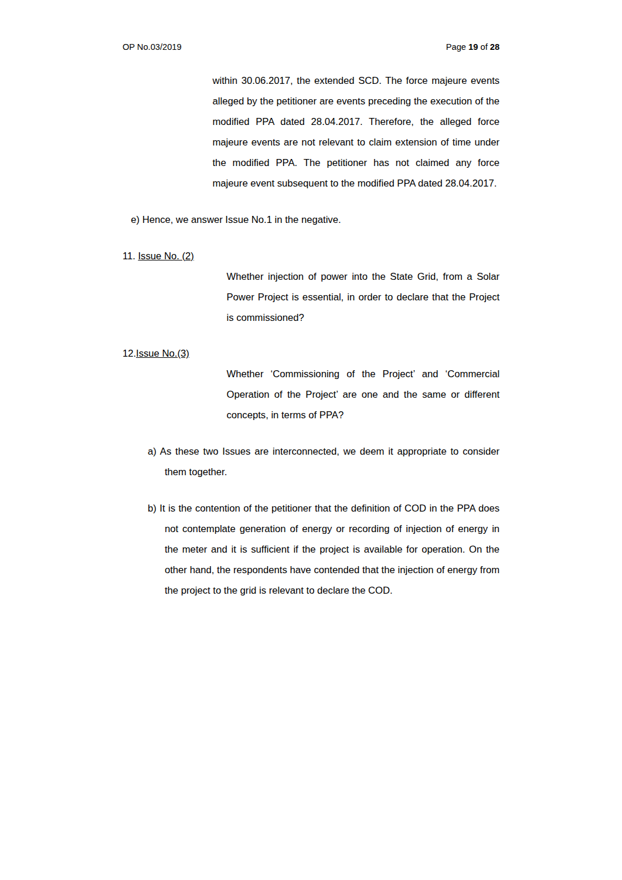OP No.03/2019
Page 19 of 28
within 30.06.2017, the extended SCD. The force majeure events alleged by the petitioner are events preceding the execution of the modified PPA dated 28.04.2017. Therefore, the alleged force majeure events are not relevant to claim extension of time under the modified PPA. The petitioner has not claimed any force majeure event subsequent to the modified PPA dated 28.04.2017.
e) Hence, we answer Issue No.1 in the negative.
11. Issue No. (2) Whether injection of power into the State Grid, from a Solar Power Project is essential, in order to declare that the Project is commissioned?
12.Issue No.(3) Whether ‘Commissioning of the Project’ and ‘Commercial Operation of the Project’ are one and the same or different concepts, in terms of PPA?
a) As these two Issues are interconnected, we deem it appropriate to consider them together.
b) It is the contention of the petitioner that the definition of COD in the PPA does not contemplate generation of energy or recording of injection of energy in the meter and it is sufficient if the project is available for operation. On the other hand, the respondents have contended that the injection of energy from the project to the grid is relevant to declare the COD.